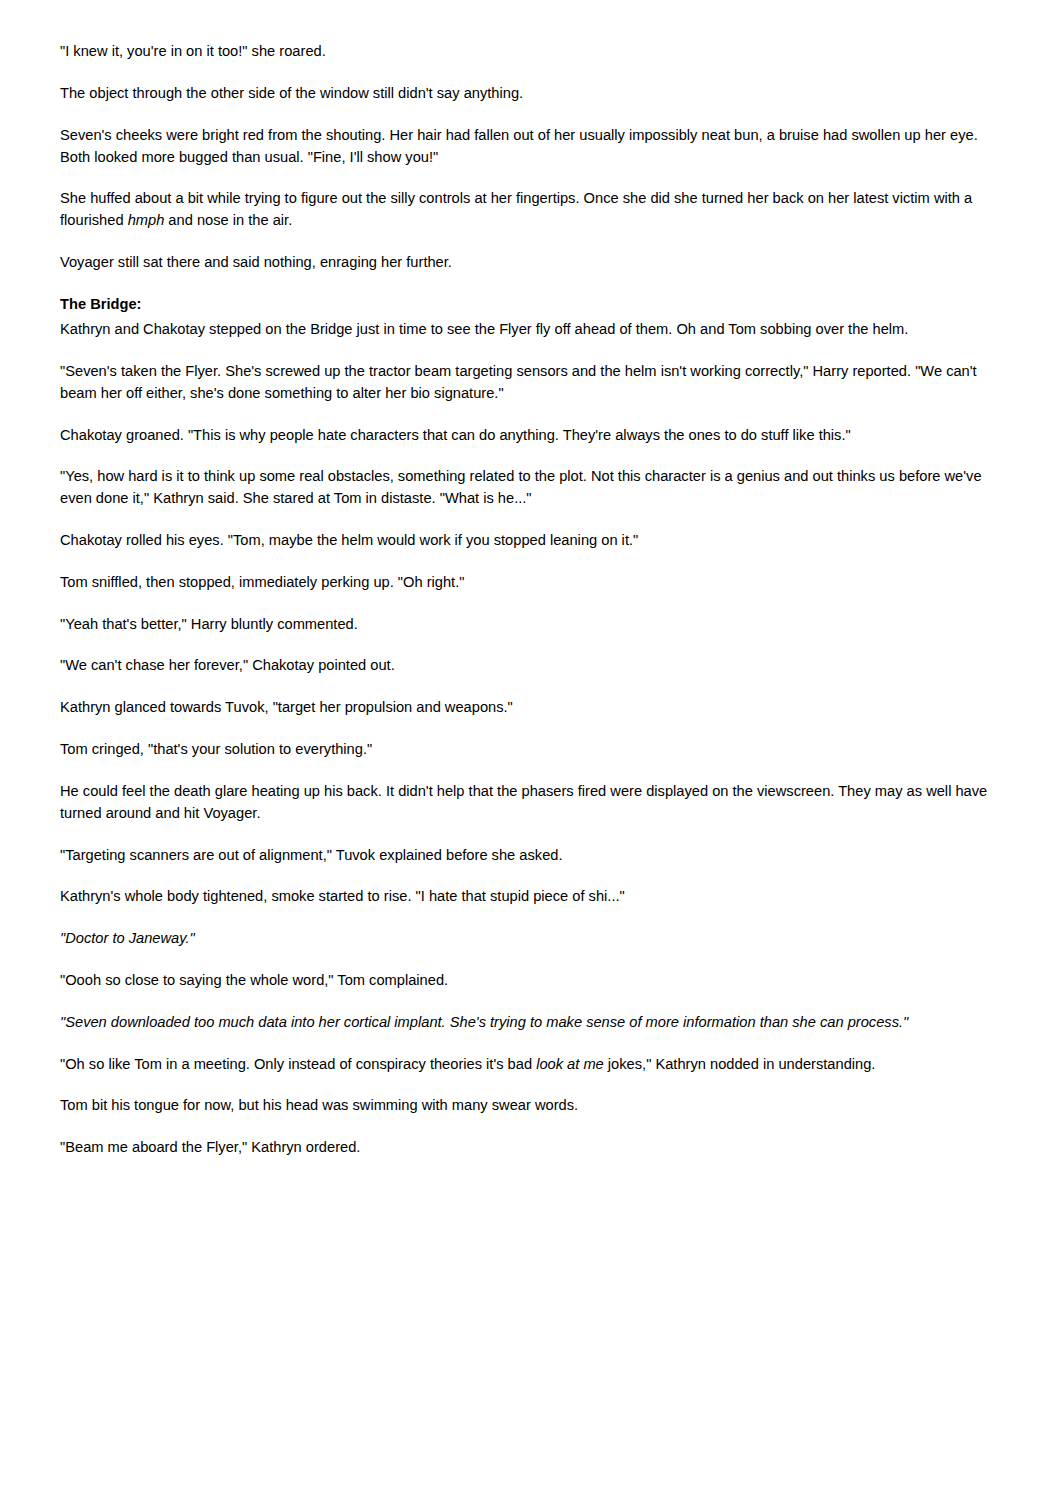"I knew it, you're in on it too!" she roared.
The object through the other side of the window still didn't say anything.
Seven's cheeks were bright red from the shouting. Her hair had fallen out of her usually impossibly neat bun, a bruise had swollen up her eye. Both looked more bugged than usual. "Fine, I'll show you!"
She huffed about a bit while trying to figure out the silly controls at her fingertips. Once she did she turned her back on her latest victim with a flourished hmph and nose in the air.
Voyager still sat there and said nothing, enraging her further.
The Bridge:
Kathryn and Chakotay stepped on the Bridge just in time to see the Flyer fly off ahead of them. Oh and Tom sobbing over the helm.
"Seven's taken the Flyer. She's screwed up the tractor beam targeting sensors and the helm isn't working correctly," Harry reported. "We can't beam her off either, she's done something to alter her bio signature."
Chakotay groaned. "This is why people hate characters that can do anything. They're always the ones to do stuff like this."
"Yes, how hard is it to think up some real obstacles, something related to the plot. Not this character is a genius and out thinks us before we've even done it," Kathryn said. She stared at Tom in distaste. "What is he..."
Chakotay rolled his eyes. "Tom, maybe the helm would work if you stopped leaning on it."
Tom sniffled, then stopped, immediately perking up. "Oh right."
"Yeah that's better," Harry bluntly commented.
"We can't chase her forever," Chakotay pointed out.
Kathryn glanced towards Tuvok, "target her propulsion and weapons."
Tom cringed, "that's your solution to everything."
He could feel the death glare heating up his back. It didn't help that the phasers fired were displayed on the viewscreen. They may as well have turned around and hit Voyager.
"Targeting scanners are out of alignment," Tuvok explained before she asked.
Kathryn's whole body tightened, smoke started to rise. "I hate that stupid piece of shi..."
"Doctor to Janeway."
"Oooh so close to saying the whole word," Tom complained.
"Seven downloaded too much data into her cortical implant. She's trying to make sense of more information than she can process."
"Oh so like Tom in a meeting. Only instead of conspiracy theories it's bad look at me jokes," Kathryn nodded in understanding.
Tom bit his tongue for now, but his head was swimming with many swear words.
"Beam me aboard the Flyer," Kathryn ordered.